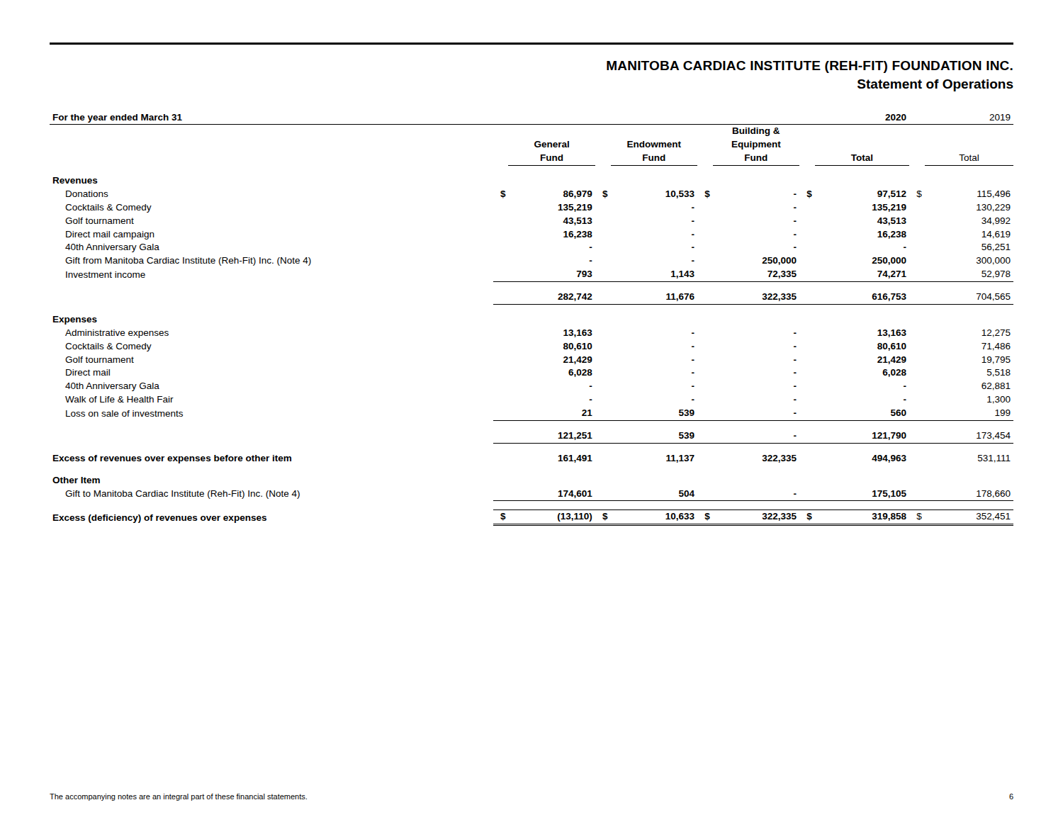MANITOBA CARDIAC INSTITUTE (REH-FIT) FOUNDATION INC.
Statement of Operations
| For the year ended March 31 | | | | | | | | 2020 | | 2019 |
| | | | | | | Building & | | | | |
| | | General | | Endowment | | Equipment | | | | |
| | | Fund | | Fund | | Fund | | Total | | Total |
| Revenues | |
| Donations | $ | 86,979 | $ | 10,533 | $ | - | $ | 97,512 | $ | 115,496 |
| Cocktails & Comedy | | 135,219 | | - | | - | | 135,219 | | 130,229 |
| Golf tournament | | 43,513 | | - | | - | | 43,513 | | 34,992 |
| Direct mail campaign | | 16,238 | | - | | - | | 16,238 | | 14,619 |
| 40th Anniversary Gala | | - | | - | | - | | - | | 56,251 |
| Gift from Manitoba Cardiac Institute (Reh-Fit) Inc. (Note 4) | | - | | - | | 250,000 | | 250,000 | | 300,000 |
| Investment income | | 793 | | 1,143 | | 72,335 | | 74,271 | | 52,978 |
| | | 282,742 | | 11,676 | | 322,335 | | 616,753 | | 704,565 |
| Expenses | |
| Administrative expenses | | 13,163 | | - | | - | | 13,163 | | 12,275 |
| Cocktails & Comedy | | 80,610 | | - | | - | | 80,610 | | 71,486 |
| Golf tournament | | 21,429 | | - | | - | | 21,429 | | 19,795 |
| Direct mail | | 6,028 | | - | | - | | 6,028 | | 5,518 |
| 40th Anniversary Gala | | - | | - | | - | | - | | 62,881 |
| Walk of Life & Health Fair | | - | | - | | - | | - | | 1,300 |
| Loss on sale of investments | | 21 | | 539 | | - | | 560 | | 199 |
| | | 121,251 | | 539 | | - | | 121,790 | | 173,454 |
| Excess of revenues over expenses before other item | | 161,491 | | 11,137 | | 322,335 | | 494,963 | | 531,111 |
| Other Item | |
| Gift to Manitoba Cardiac Institute (Reh-Fit) Inc. (Note 4) | | 174,601 | | 504 | | - | | 175,105 | | 178,660 |
| Excess (deficiency) of revenues over expenses | $ | (13,110) | $ | 10,633 | $ | 322,335 | $ | 319,858 | $ | 352,451 |
The accompanying notes are an integral part of these financial statements.
6